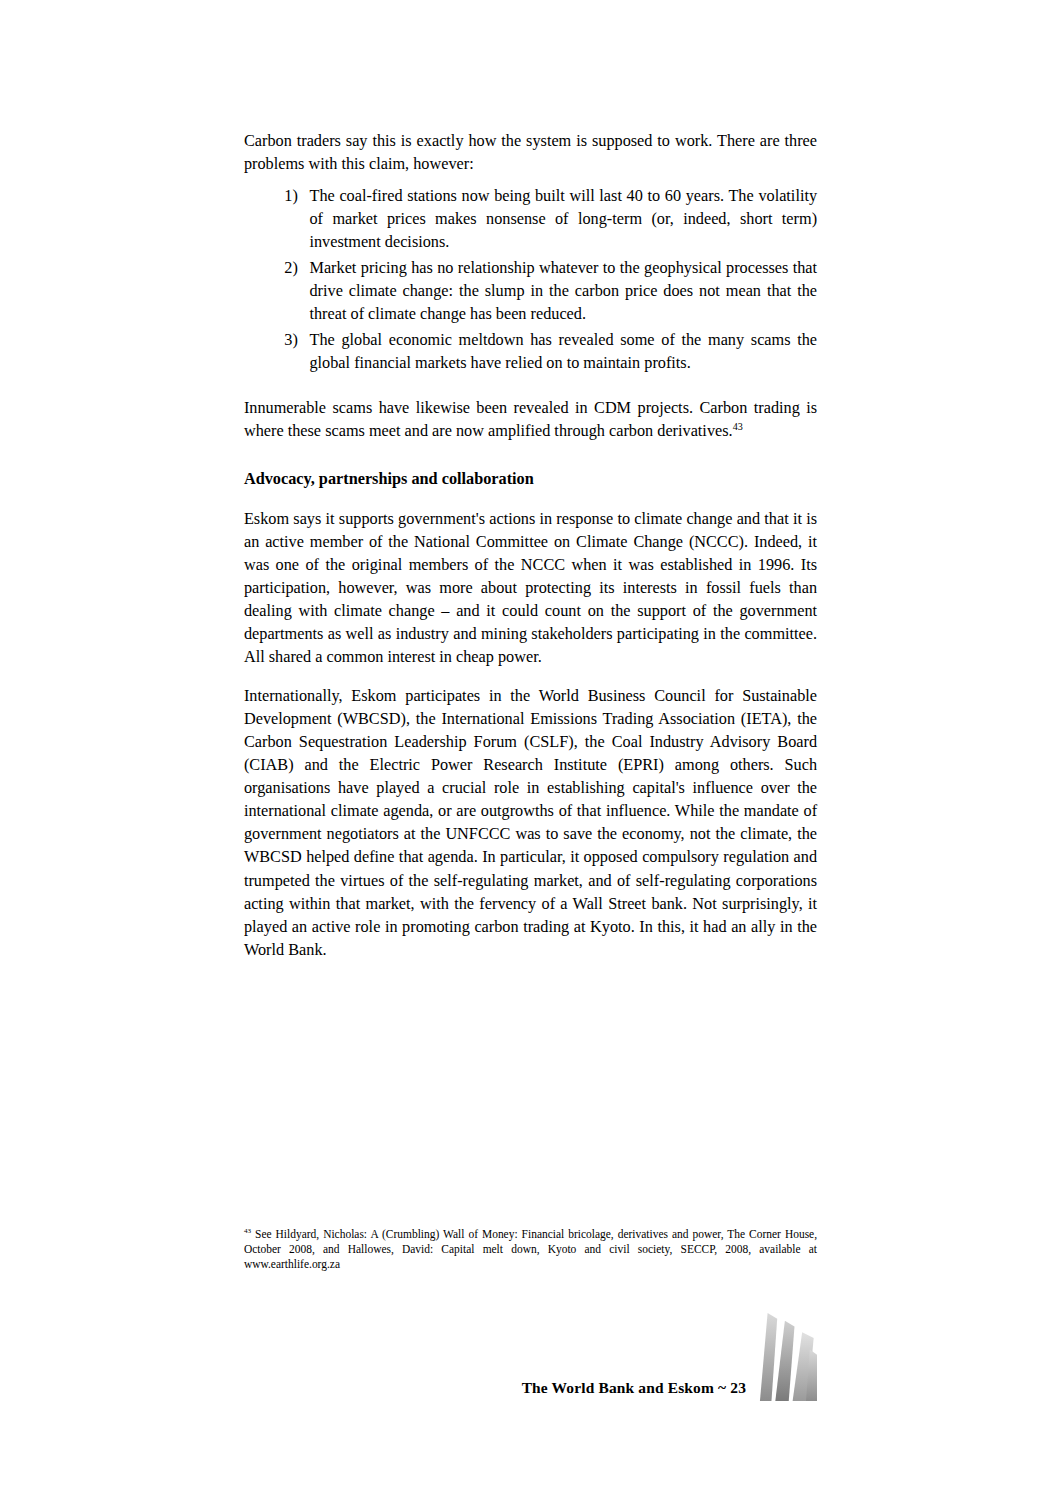Carbon traders say this is exactly how the system is supposed to work. There are three problems with this claim, however:
The coal-fired stations now being built will last 40 to 60 years. The volatility of market prices makes nonsense of long-term (or, indeed, short term) investment decisions.
Market pricing has no relationship whatever to the geophysical processes that drive climate change: the slump in the carbon price does not mean that the threat of climate change has been reduced.
The global economic meltdown has revealed some of the many scams the global financial markets have relied on to maintain profits.
Innumerable scams have likewise been revealed in CDM projects. Carbon trading is where these scams meet and are now amplified through carbon derivatives.43
Advocacy, partnerships and collaboration
Eskom says it supports government's actions in response to climate change and that it is an active member of the National Committee on Climate Change (NCCC). Indeed, it was one of the original members of the NCCC when it was established in 1996. Its participation, however, was more about protecting its interests in fossil fuels than dealing with climate change – and it could count on the support of the government departments as well as industry and mining stakeholders participating in the committee. All shared a common interest in cheap power.
Internationally, Eskom participates in the World Business Council for Sustainable Development (WBCSD), the International Emissions Trading Association (IETA), the Carbon Sequestration Leadership Forum (CSLF), the Coal Industry Advisory Board (CIAB) and the Electric Power Research Institute (EPRI) among others. Such organisations have played a crucial role in establishing capital's influence over the international climate agenda, or are outgrowths of that influence. While the mandate of government negotiators at the UNFCCC was to save the economy, not the climate, the WBCSD helped define that agenda. In particular, it opposed compulsory regulation and trumpeted the virtues of the self-regulating market, and of self-regulating corporations acting within that market, with the fervency of a Wall Street bank. Not surprisingly, it played an active role in promoting carbon trading at Kyoto. In this, it had an ally in the World Bank.
43 See Hildyard, Nicholas: A (Crumbling) Wall of Money: Financial bricolage, derivatives and power, The Corner House, October 2008, and Hallowes, David: Capital melt down, Kyoto and civil society, SECCP, 2008, available at www.earthlife.org.za
The World Bank and Eskom ~ 23